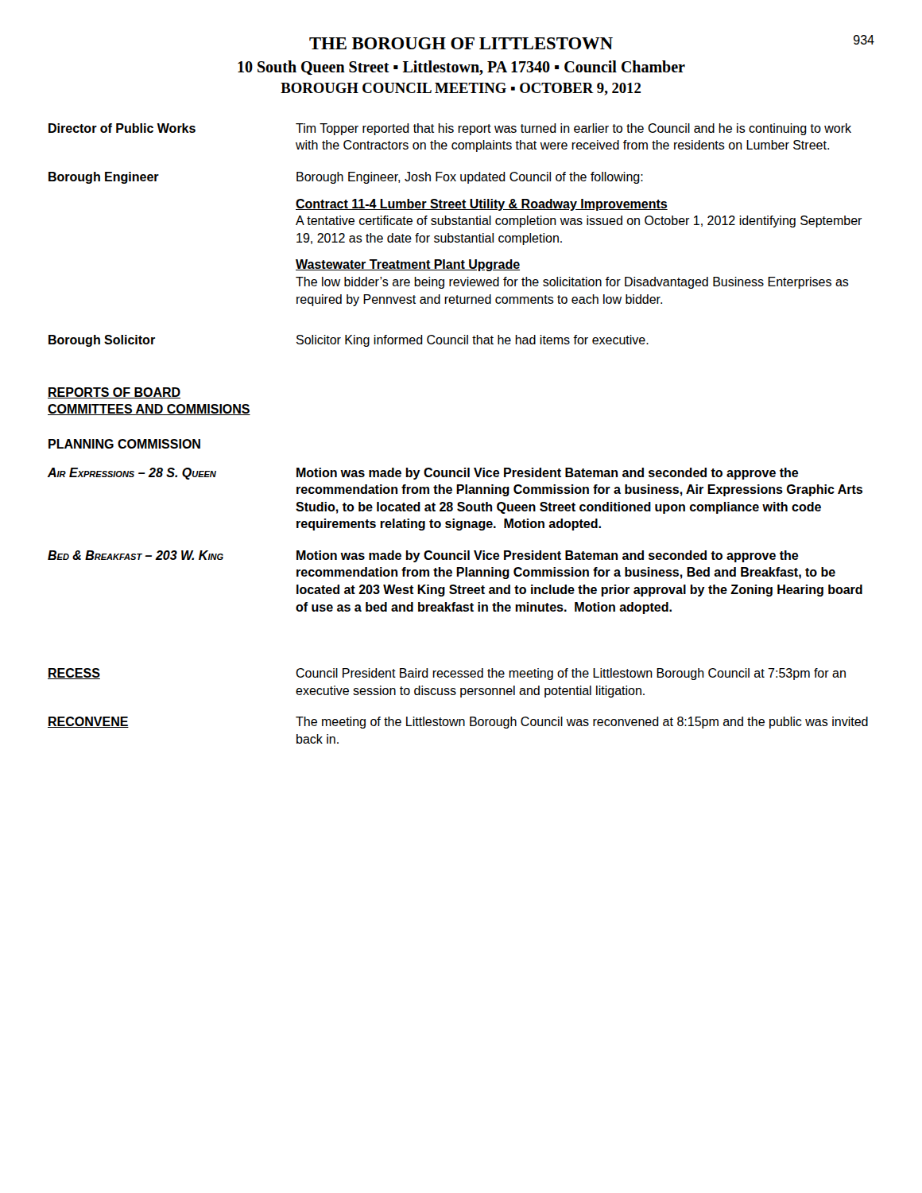934
THE BOROUGH OF LITTLESTOWN
10 South Queen Street ▪ Littlestown, PA 17340 ▪ Council Chamber
BOROUGH COUNCIL MEETING ▪ OCTOBER 9, 2012
| Director of Public Works | Tim Topper reported that his report was turned in earlier to the Council and he is continuing to work with the Contractors on the complaints that were received from the residents on Lumber Street. |
| Borough Engineer | Borough Engineer, Josh Fox updated Council of the following: Contract 11-4 Lumber Street Utility & Roadway Improvements A tentative certificate of substantial completion was issued on October 1, 2012 identifying September 19, 2012 as the date for substantial completion. Wastewater Treatment Plant Upgrade The low bidder’s are being reviewed for the solicitation for Disadvantaged Business Enterprises as required by Pennvest and returned comments to each low bidder. |
| Borough Solicitor | Solicitor King informed Council that he had items for executive. |
REPORTS OF BOARD
COMMITTEES AND COMMISIONS
PLANNING COMMISSION
| Air Expressions – 28 S. Queen | Motion was made by Council Vice President Bateman and seconded to approve the recommendation from the Planning Commission for a business, Air Expressions Graphic Arts Studio, to be located at 28 South Queen Street conditioned upon compliance with code requirements relating to signage. Motion adopted. |
| Bed & Breakfast – 203 W. King | Motion was made by Council Vice President Bateman and seconded to approve the recommendation from the Planning Commission for a business, Bed and Breakfast, to be located at 203 West King Street and to include the prior approval by the Zoning Hearing board of use as a bed and breakfast in the minutes. Motion adopted. |
| RECESS | Council President Baird recessed the meeting of the Littlestown Borough Council at 7:53pm for an executive session to discuss personnel and potential litigation. |
| RECONVENE | The meeting of the Littlestown Borough Council was reconvened at 8:15pm and the public was invited back in. |